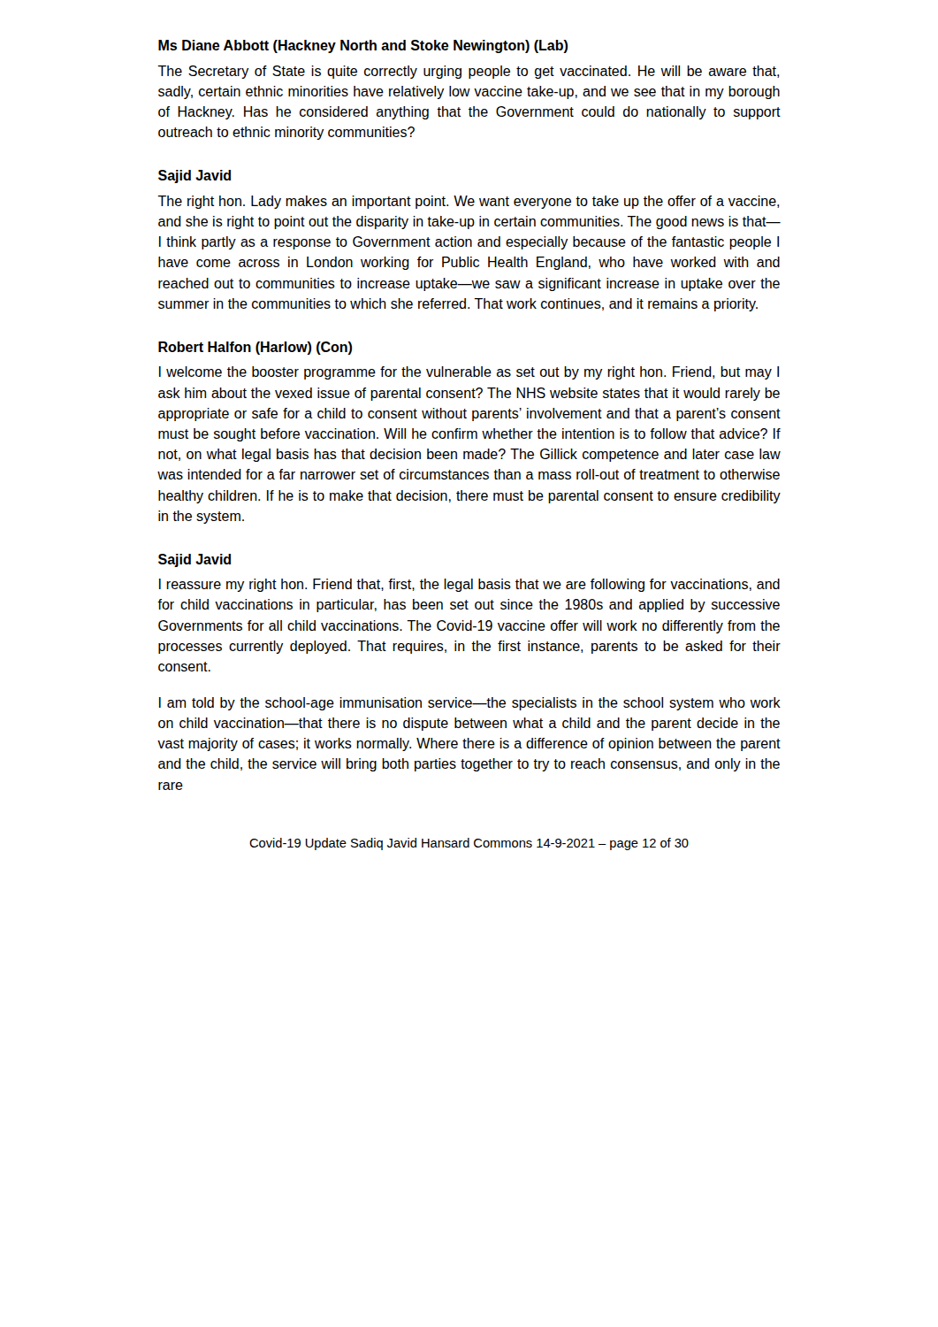Ms Diane Abbott (Hackney North and Stoke Newington) (Lab)
The Secretary of State is quite correctly urging people to get vaccinated. He will be aware that, sadly, certain ethnic minorities have relatively low vaccine take-up, and we see that in my borough of Hackney. Has he considered anything that the Government could do nationally to support outreach to ethnic minority communities?
Sajid Javid
The right hon. Lady makes an important point. We want everyone to take up the offer of a vaccine, and she is right to point out the disparity in take-up in certain communities. The good news is that—I think partly as a response to Government action and especially because of the fantastic people I have come across in London working for Public Health England, who have worked with and reached out to communities to increase uptake—we saw a significant increase in uptake over the summer in the communities to which she referred. That work continues, and it remains a priority.
Robert Halfon (Harlow) (Con)
I welcome the booster programme for the vulnerable as set out by my right hon. Friend, but may I ask him about the vexed issue of parental consent? The NHS website states that it would rarely be appropriate or safe for a child to consent without parents’ involvement and that a parent’s consent must be sought before vaccination. Will he confirm whether the intention is to follow that advice? If not, on what legal basis has that decision been made? The Gillick competence and later case law was intended for a far narrower set of circumstances than a mass roll-out of treatment to otherwise healthy children. If he is to make that decision, there must be parental consent to ensure credibility in the system.
Sajid Javid
I reassure my right hon. Friend that, first, the legal basis that we are following for vaccinations, and for child vaccinations in particular, has been set out since the 1980s and applied by successive Governments for all child vaccinations. The Covid-19 vaccine offer will work no differently from the processes currently deployed. That requires, in the first instance, parents to be asked for their consent.
I am told by the school-age immunisation service—the specialists in the school system who work on child vaccination—that there is no dispute between what a child and the parent decide in the vast majority of cases; it works normally. Where there is a difference of opinion between the parent and the child, the service will bring both parties together to try to reach consensus, and only in the rare
Covid-19 Update Sadiq Javid Hansard Commons 14-9-2021 – page 12 of 30